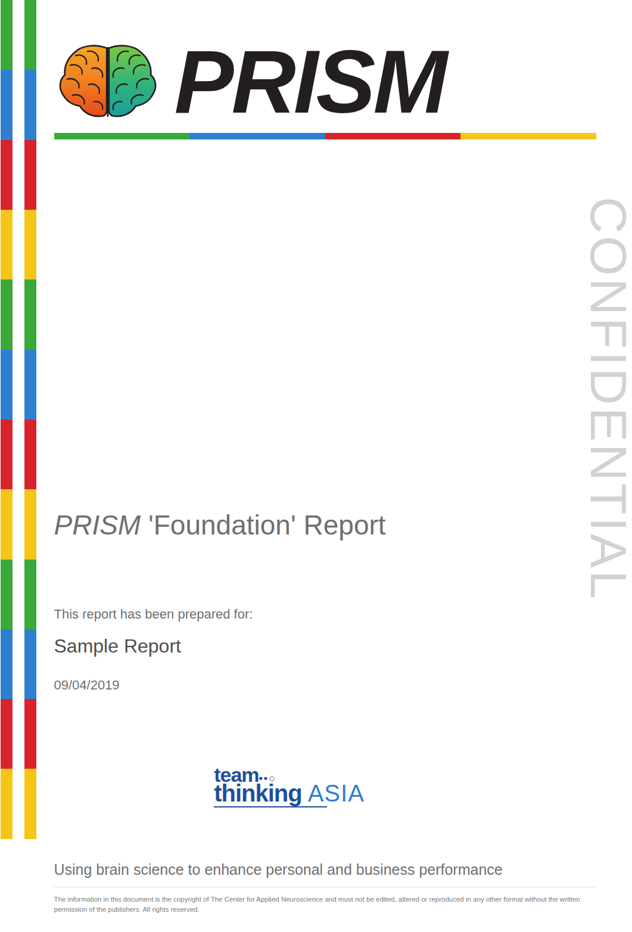PRISM
CONFIDENTIAL
PRISM 'Foundation' Report
This report has been prepared for:
Sample Report
09/04/2019
team••○
thinking ASIA
Using brain science to enhance personal and business performance
The information in this document is the copyright of The Center for Applied Neuroscience and must not be edited, altered or reproduced in any other format without the written permission of the publishers. All rights reserved.